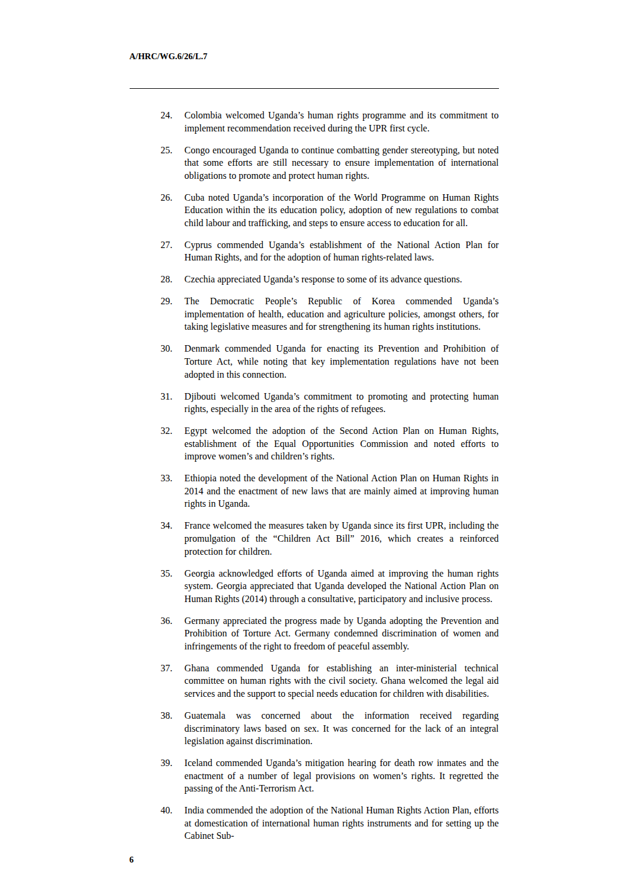A/HRC/WG.6/26/L.7
24. Colombia welcomed Uganda’s human rights programme and its commitment to implement recommendation received during the UPR first cycle.
25. Congo encouraged Uganda to continue combatting gender stereotyping, but noted that some efforts are still necessary to ensure implementation of international obligations to promote and protect human rights.
26. Cuba noted Uganda’s incorporation of the World Programme on Human Rights Education within the its education policy, adoption of new regulations to combat child labour and trafficking, and steps to ensure access to education for all.
27. Cyprus commended Uganda’s establishment of the National Action Plan for Human Rights, and for the adoption of human rights-related laws.
28. Czechia appreciated Uganda’s response to some of its advance questions.
29. The Democratic People’s Republic of Korea commended Uganda’s implementation of health, education and agriculture policies, amongst others, for taking legislative measures and for strengthening its human rights institutions.
30. Denmark commended Uganda for enacting its Prevention and Prohibition of Torture Act, while noting that key implementation regulations have not been adopted in this connection.
31. Djibouti welcomed Uganda’s commitment to promoting and protecting human rights, especially in the area of the rights of refugees.
32. Egypt welcomed the adoption of the Second Action Plan on Human Rights, establishment of the Equal Opportunities Commission and noted efforts to improve women’s and children’s rights.
33. Ethiopia noted the development of the National Action Plan on Human Rights in 2014 and the enactment of new laws that are mainly aimed at improving human rights in Uganda.
34. France welcomed the measures taken by Uganda since its first UPR, including the promulgation of the “Children Act Bill” 2016, which creates a reinforced protection for children.
35. Georgia acknowledged efforts of Uganda aimed at improving the human rights system. Georgia appreciated that Uganda developed the National Action Plan on Human Rights (2014) through a consultative, participatory and inclusive process.
36. Germany appreciated the progress made by Uganda adopting the Prevention and Prohibition of Torture Act. Germany condemned discrimination of women and infringements of the right to freedom of peaceful assembly.
37. Ghana commended Uganda for establishing an inter-ministerial technical committee on human rights with the civil society. Ghana welcomed the legal aid services and the support to special needs education for children with disabilities.
38. Guatemala was concerned about the information received regarding discriminatory laws based on sex. It was concerned for the lack of an integral legislation against discrimination.
39. Iceland commended Uganda’s mitigation hearing for death row inmates and the enactment of a number of legal provisions on women’s rights. It regretted the passing of the Anti-Terrorism Act.
40. India commended the adoption of the National Human Rights Action Plan, efforts at domestication of international human rights instruments and for setting up the Cabinet Sub-
6